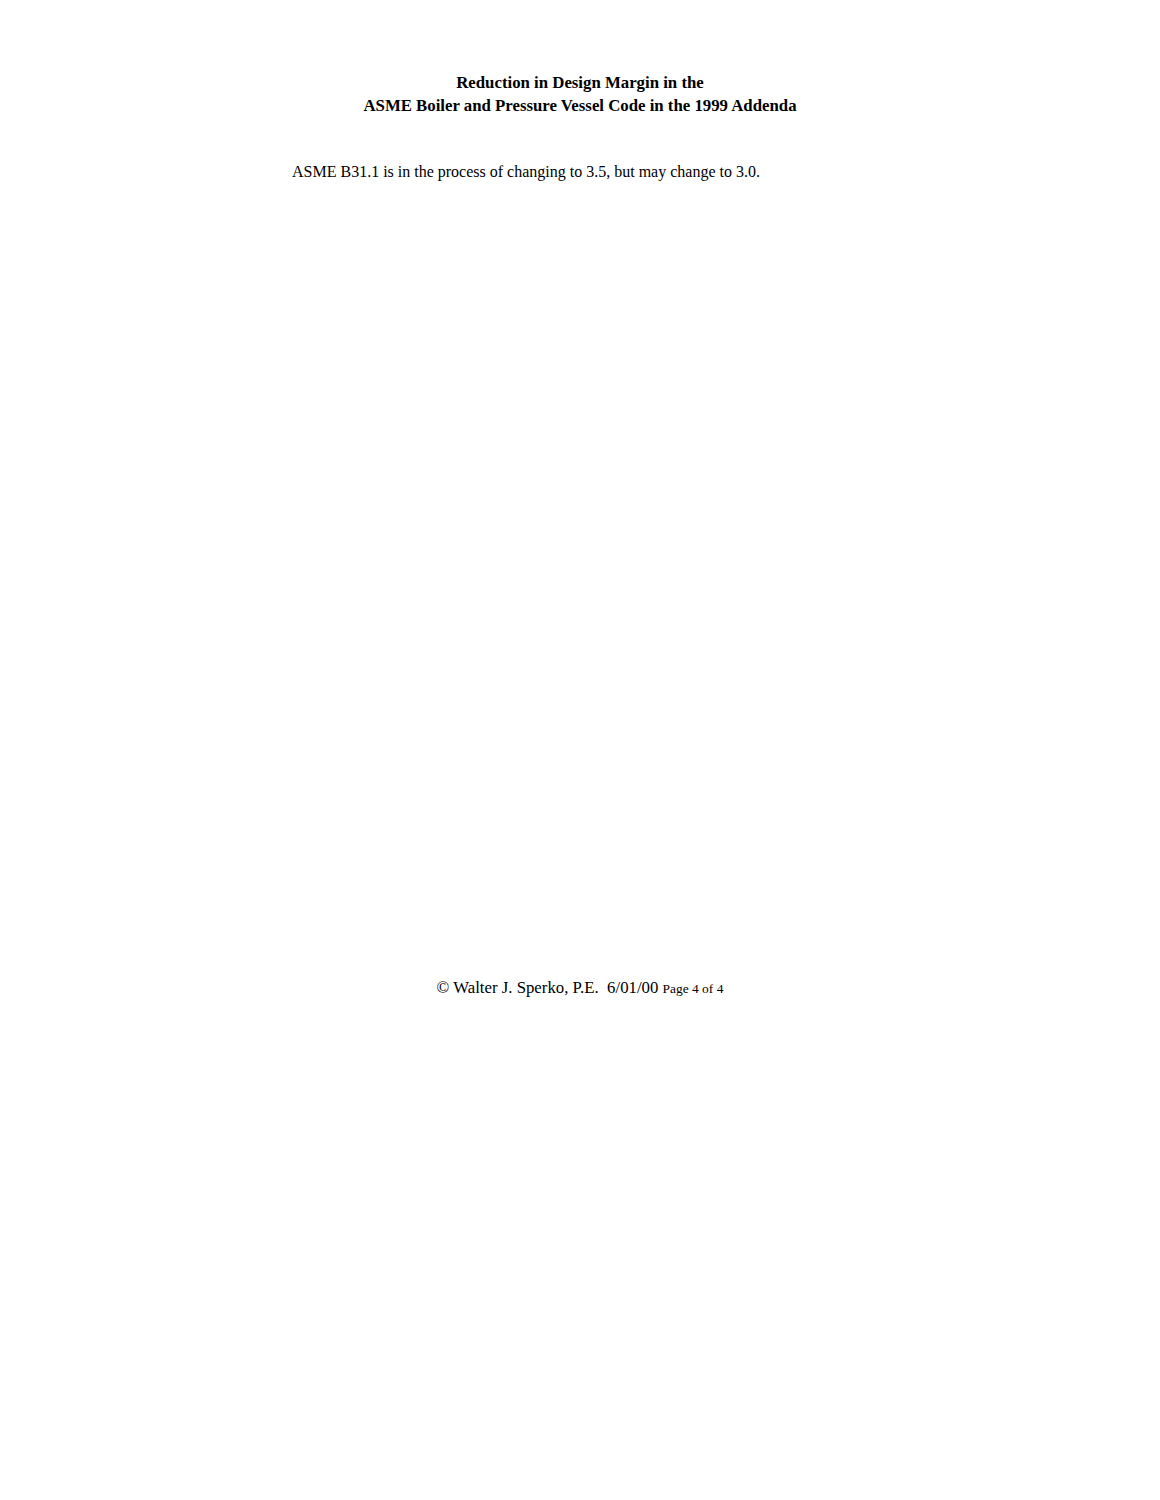Reduction in Design Margin in the ASME Boiler and Pressure Vessel Code in the 1999 Addenda
ASME B31.1 is in the process of changing to 3.5, but may change to 3.0.
© Walter J. Sperko, P.E. 6/01/00 Page 4 of 4